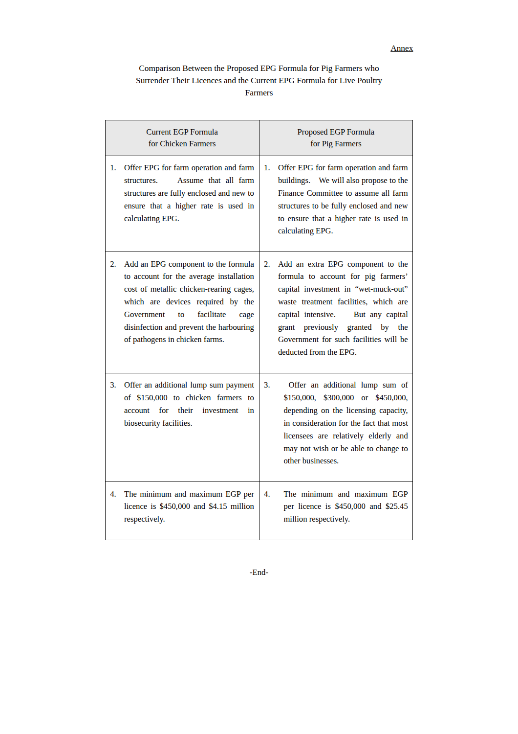Annex
Comparison Between the Proposed EPG Formula for Pig Farmers who Surrender Their Licences and the Current EPG Formula for Live Poultry Farmers
| Current EGP Formula for Chicken Farmers | Proposed EGP Formula for Pig Farmers |
| --- | --- |
| 1. Offer EPG for farm operation and farm structures. Assume that all farm structures are fully enclosed and new to ensure that a higher rate is used in calculating EPG. | 1. Offer EPG for farm operation and farm buildings. We will also propose to the Finance Committee to assume all farm structures to be fully enclosed and new to ensure that a higher rate is used in calculating EPG. |
| 2. Add an EPG component to the formula to account for the average installation cost of metallic chicken-rearing cages, which are devices required by the Government to facilitate cage disinfection and prevent the harbouring of pathogens in chicken farms. | 2. Add an extra EPG component to the formula to account for pig farmers’ capital investment in “wet-muck-out” waste treatment facilities, which are capital intensive. But any capital grant previously granted by the Government for such facilities will be deducted from the EPG. |
| 3. Offer an additional lump sum payment of $150,000 to chicken farmers to account for their investment in biosecurity facilities. | 3. Offer an additional lump sum of $150,000, $300,000 or $450,000, depending on the licensing capacity, in consideration for the fact that most licensees are relatively elderly and may not wish or be able to change to other businesses. |
| 4. The minimum and maximum EGP per licence is $450,000 and $4.15 million respectively. | 4. The minimum and maximum EGP per licence is $450,000 and $25.45 million respectively. |
-End-